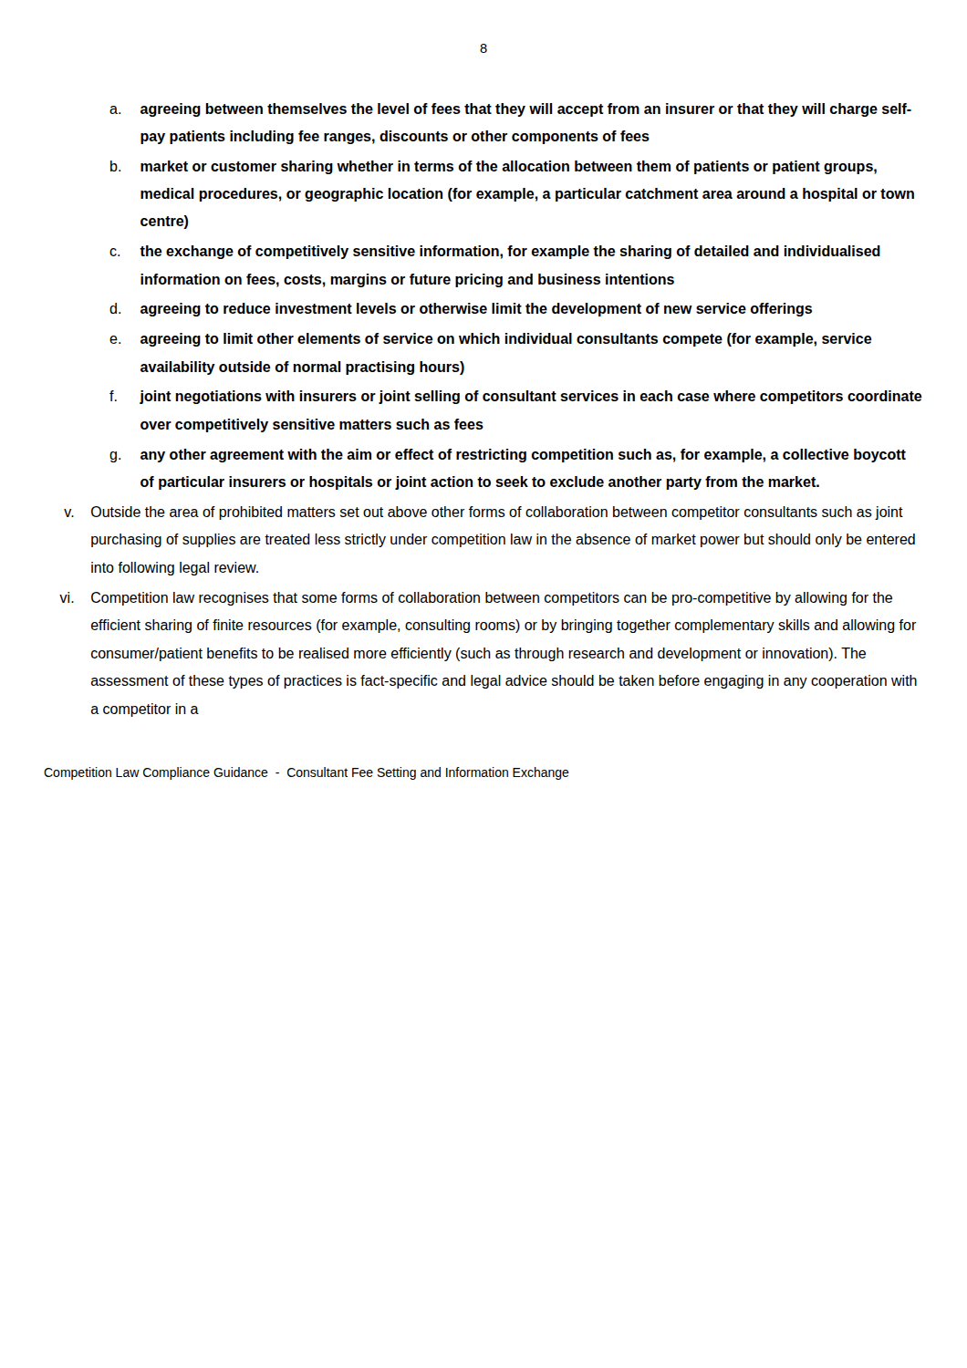8
a. agreeing between themselves the level of fees that they will accept from an insurer or that they will charge self-pay patients including fee ranges, discounts or other components of fees
b. market or customer sharing whether in terms of the allocation between them of patients or patient groups, medical procedures, or geographic location (for example, a particular catchment area around a hospital or town centre)
c. the exchange of competitively sensitive information, for example the sharing of detailed and individualised information on fees, costs, margins or future pricing and business intentions
d. agreeing to reduce investment levels or otherwise limit the development of new service offerings
e. agreeing to limit other elements of service on which individual consultants compete (for example, service availability outside of normal practising hours)
f. joint negotiations with insurers or joint selling of consultant services in each case where competitors coordinate over competitively sensitive matters such as fees
g. any other agreement with the aim or effect of restricting competition such as, for example, a collective boycott of particular insurers or hospitals or joint action to seek to exclude another party from the market.
v. Outside the area of prohibited matters set out above other forms of collaboration between competitor consultants such as joint purchasing of supplies are treated less strictly under competition law in the absence of market power but should only be entered into following legal review.
vi. Competition law recognises that some forms of collaboration between competitors can be pro-competitive by allowing for the efficient sharing of finite resources (for example, consulting rooms) or by bringing together complementary skills and allowing for consumer/patient benefits to be realised more efficiently (such as through research and development or innovation). The assessment of these types of practices is fact-specific and legal advice should be taken before engaging in any cooperation with a competitor in a
Competition Law Compliance Guidance - Consultant Fee Setting and Information Exchange